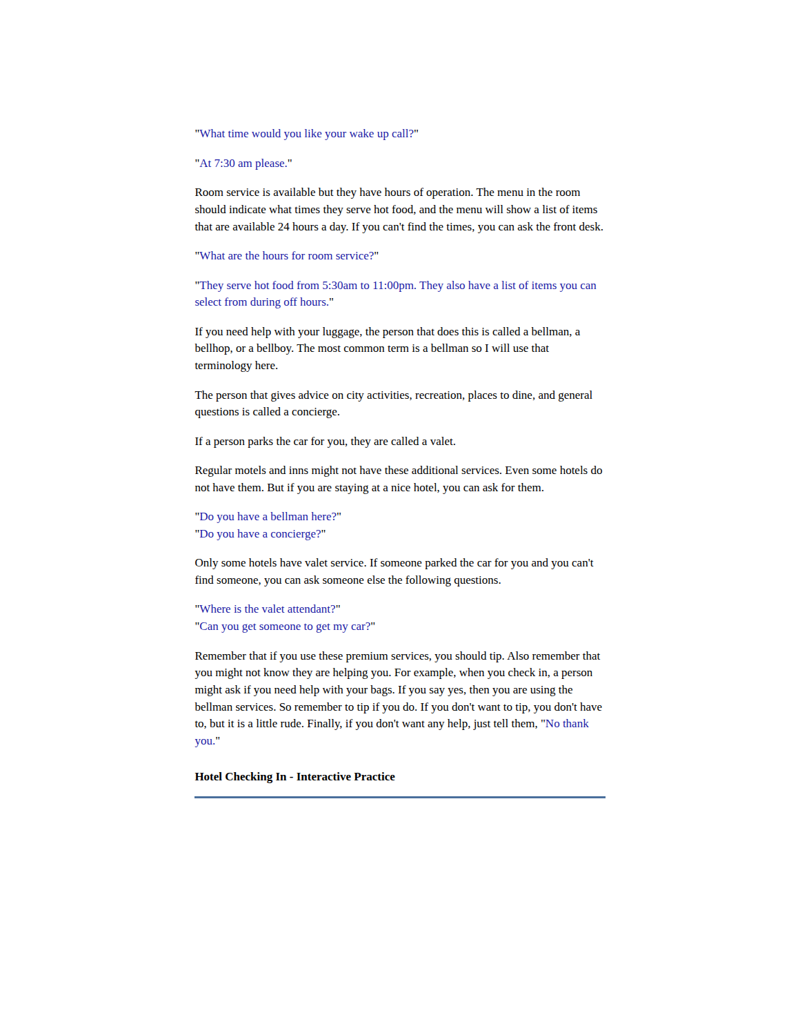"What time would you like your wake up call?"
"At 7:30 am please."
Room service is available but they have hours of operation. The menu in the room should indicate what times they serve hot food, and the menu will show a list of items that are available 24 hours a day. If you can't find the times, you can ask the front desk.
"What are the hours for room service?"
"They serve hot food from 5:30am to 11:00pm. They also have a list of items you can select from during off hours."
If you need help with your luggage, the person that does this is called a bellman, a bellhop, or a bellboy. The most common term is a bellman so I will use that terminology here.
The person that gives advice on city activities, recreation, places to dine, and general questions is called a concierge.
If a person parks the car for you, they are called a valet.
Regular motels and inns might not have these additional services. Even some hotels do not have them. But if you are staying at a nice hotel, you can ask for them.
"Do you have a bellman here?"
"Do you have a concierge?"
Only some hotels have valet service. If someone parked the car for you and you can't find someone, you can ask someone else the following questions.
"Where is the valet attendant?"
"Can you get someone to get my car?"
Remember that if you use these premium services, you should tip. Also remember that you might not know they are helping you. For example, when you check in, a person might ask if you need help with your bags. If you say yes, then you are using the bellman services. So remember to tip if you do. If you don't want to tip, you don't have to, but it is a little rude. Finally, if you don't want any help, just tell them, "No thank you."
Hotel Checking In - Interactive Practice